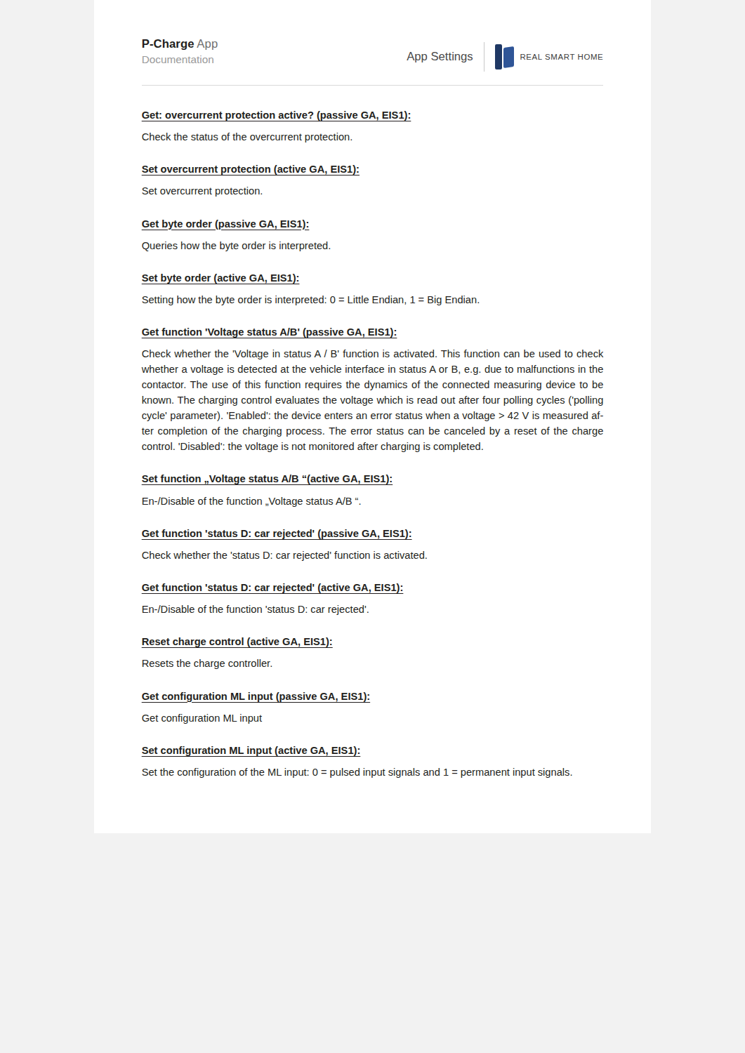P-Charge App
Documentation
App Settings
REAL SMART HOME
Get: overcurrent protection active? (passive GA, EIS1):
Check the status of the overcurrent protection.
Set overcurrent protection (active GA, EIS1):
Set overcurrent protection.
Get byte order (passive GA, EIS1):
Queries how the byte order is interpreted.
Set byte order (active GA, EIS1):
Setting how the byte order is interpreted: 0 = Little Endian, 1 = Big Endian.
Get function 'Voltage status A/B' (passive GA, EIS1):
Check whether the 'Voltage in status A / B' function is activated. This function can be used to check whether a voltage is detected at the vehicle interface in status A or B, e.g. due to malfunctions in the contactor. The use of this function requires the dynamics of the connected measuring device to be known. The charging control evaluates the voltage which is read out after four polling cycles ('polling cycle' parameter). 'Enabled': the device enters an error status when a voltage > 42 V is measured after completion of the charging process. The error status can be canceled by a reset of the charge control. 'Disabled': the voltage is not monitored after charging is completed.
Set function „Voltage status A/B “(active GA, EIS1):
En-/Disable of the function „Voltage status A/B “.
Get function 'status D: car rejected' (passive GA, EIS1):
Check whether the 'status D: car rejected' function is activated.
Get function 'status D: car rejected' (active GA, EIS1):
En-/Disable of the function 'status D: car rejected'.
Reset charge control (active GA, EIS1):
Resets the charge controller.
Get configuration ML input (passive GA, EIS1):
Get configuration ML input
Set configuration ML input (active GA, EIS1):
Set the configuration of the ML input: 0 = pulsed input signals and 1 = permanent input signals.